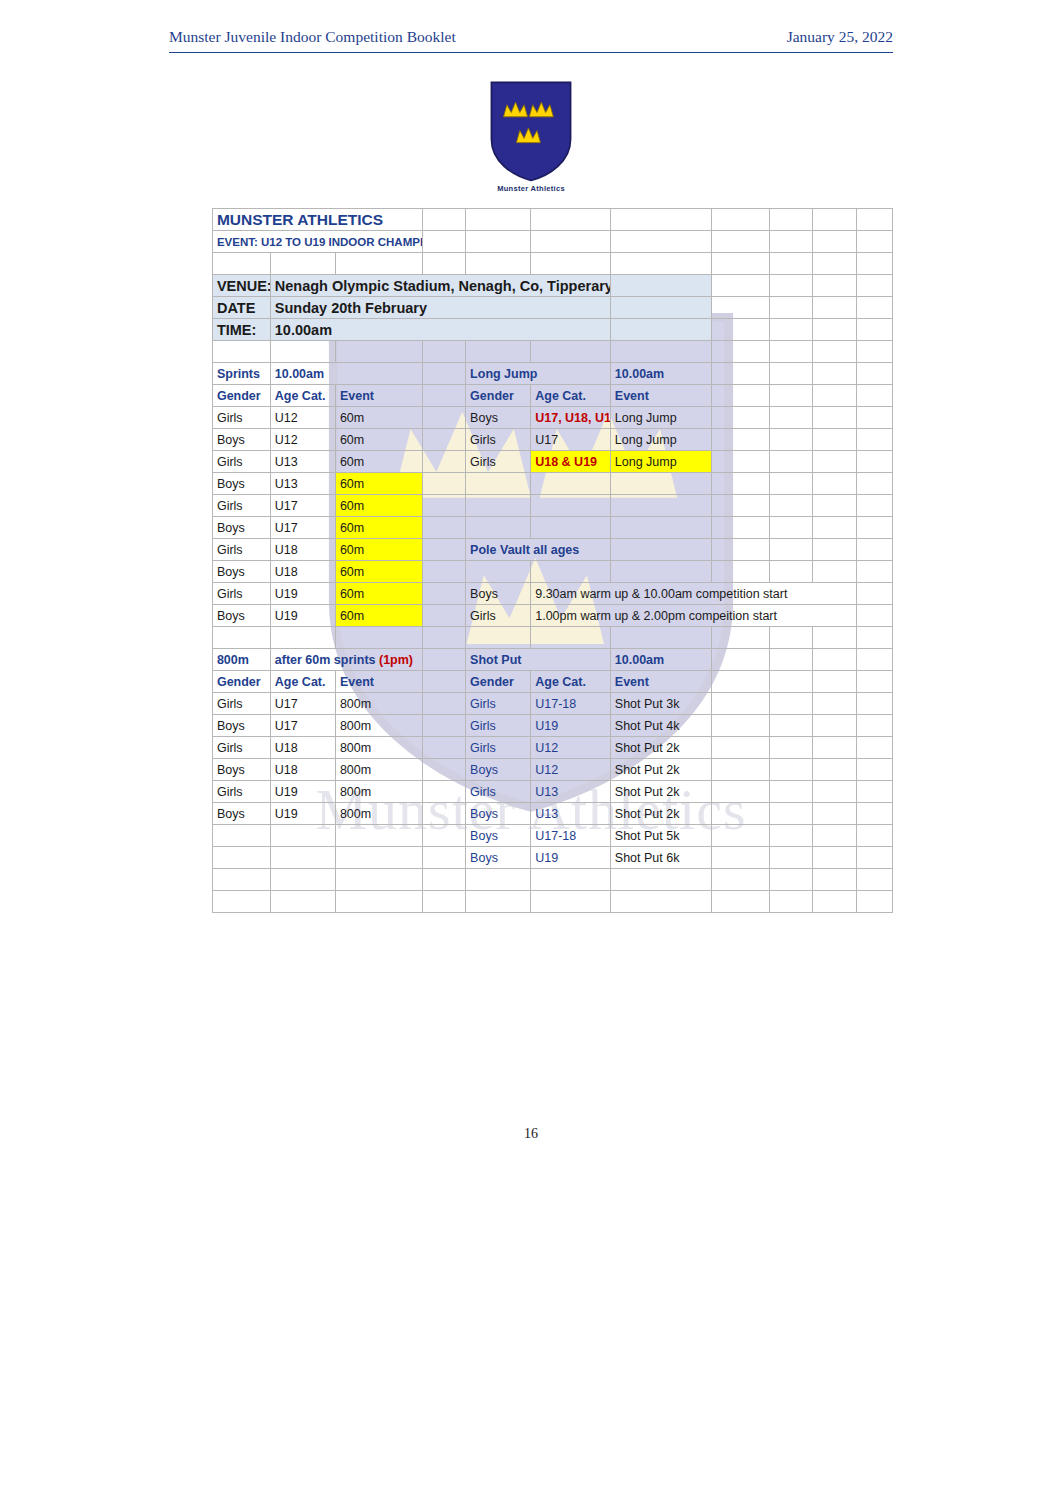Munster Juvenile Indoor Competition Booklet
January 25, 2022
Munster Athletics
Munster Athletics
| | MUNSTER ATHLETICS | | | | | | | | |
| | EVENT: U12 TO U19 INDOOR CHAMPIONSHIPS | | | | | | | | |
| | VENUE: | Nenagh Olympic Stadium, Nenagh, Co, Tipperary | | | | | |
| | DATE | Sunday 20th February | | | | | |
| | TIME: | 10.00am | | | | | |
| | Sprints | 10.00am | | Long Jump | 10.00am | | | | |
| | Gender | Age Cat. | Event | | Gender | Age Cat. | Event | | | | |
| | Girls | U12 | 60m | | Boys | U17, U18, U19 | Long Jump | | | | |
| | Boys | U12 | 60m | | Girls | U17 | Long Jump | | | | |
| | Girls | U13 | 60m | | Girls | U18 & U19 | Long Jump | | | | |
| | Boys | U13 | 60m | | | | | | | | |
| | Girls | U17 | 60m | | | | | | | | |
| | Boys | U17 | 60m | | | | | | | | |
| | Girls | U18 | 60m | | Pole Vault all ages | | | | | |
| | Boys | U18 | 60m | | | | | | | | |
| | Girls | U19 | 60m | | Boys | 9.30am warm up & 10.00am competition start | | |
| | Boys | U19 | 60m | | Girls | 1.00pm warm up & 2.00pm compeition start | | |
| | 800m | after 60m sprints (1pm) | | Shot Put | 10.00am | | | | |
| | Gender | Age Cat. | Event | | Gender | Age Cat. | Event | | | | |
| | Girls | U17 | 800m | | Girls | U17-18 | Shot Put 3k | | | | |
| | Boys | U17 | 800m | | Girls | U19 | Shot Put 4k | | | | |
| | Girls | U18 | 800m | | Girls | U12 | Shot Put 2k | | | | |
| | Boys | U18 | 800m | | Boys | U12 | Shot Put 2k | | | | |
| | Girls | U19 | 800m | | Girls | U13 | Shot Put 2k | | | | |
| | Boys | U19 | 800m | | Boys | U13 | Shot Put 2k | | | | |
| | | | | | Boys | U17-18 | Shot Put 5k | | | | |
| | | | | | Boys | U19 | Shot Put 6k | | | | |
16